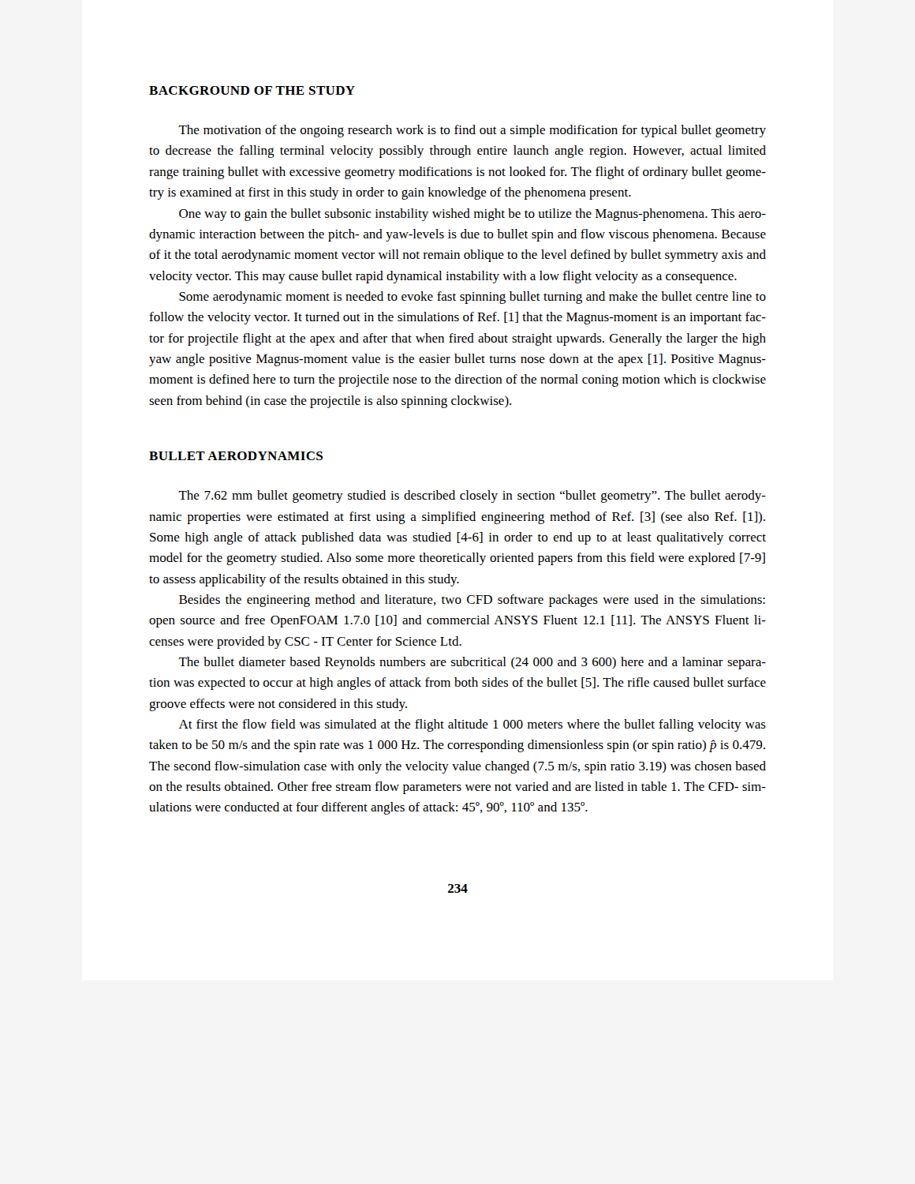Background of the Study
The motivation of the ongoing research work is to find out a simple modification for typical bullet geometry to decrease the falling terminal velocity possibly through entire launch angle region. However, actual limited range training bullet with excessive geometry modifications is not looked for. The flight of ordinary bullet geometry is examined at first in this study in order to gain knowledge of the phenomena present.
One way to gain the bullet subsonic instability wished might be to utilize the Magnus-phenomena. This aerodynamic interaction between the pitch- and yaw-levels is due to bullet spin and flow viscous phenomena. Because of it the total aerodynamic moment vector will not remain oblique to the level defined by bullet symmetry axis and velocity vector. This may cause bullet rapid dynamical instability with a low flight velocity as a consequence.
Some aerodynamic moment is needed to evoke fast spinning bullet turning and make the bullet centre line to follow the velocity vector. It turned out in the simulations of Ref. [1] that the Magnus-moment is an important factor for projectile flight at the apex and after that when fired about straight upwards. Generally the larger the high yaw angle positive Magnus-moment value is the easier bullet turns nose down at the apex [1]. Positive Magnus-moment is defined here to turn the projectile nose to the direction of the normal coning motion which is clockwise seen from behind (in case the projectile is also spinning clockwise).
Bullet Aerodynamics
The 7.62 mm bullet geometry studied is described closely in section “bullet geometry”. The bullet aerodynamic properties were estimated at first using a simplified engineering method of Ref. [3] (see also Ref. [1]). Some high angle of attack published data was studied [4-6] in order to end up to at least qualitatively correct model for the geometry studied. Also some more theoretically oriented papers from this field were explored [7-9] to assess applicability of the results obtained in this study.
Besides the engineering method and literature, two CFD software packages were used in the simulations: open source and free OpenFOAM 1.7.0 [10] and commercial ANSYS Fluent 12.1 [11]. The ANSYS Fluent licenses were provided by CSC - IT Center for Science Ltd.
The bullet diameter based Reynolds numbers are subcritical (24 000 and 3 600) here and a laminar separation was expected to occur at high angles of attack from both sides of the bullet [5]. The rifle caused bullet surface groove effects were not considered in this study.
At first the flow field was simulated at the flight altitude 1 000 meters where the bullet falling velocity was taken to be 50 m/s and the spin rate was 1 000 Hz. The corresponding dimensionless spin (or spin ratio) p̂ is 0.479. The second flow-simulation case with only the velocity value changed (7.5 m/s, spin ratio 3.19) was chosen based on the results obtained. Other free stream flow parameters were not varied and are listed in table 1. The CFD- simulations were conducted at four different angles of attack: 45º, 90º, 110º and 135º.
234